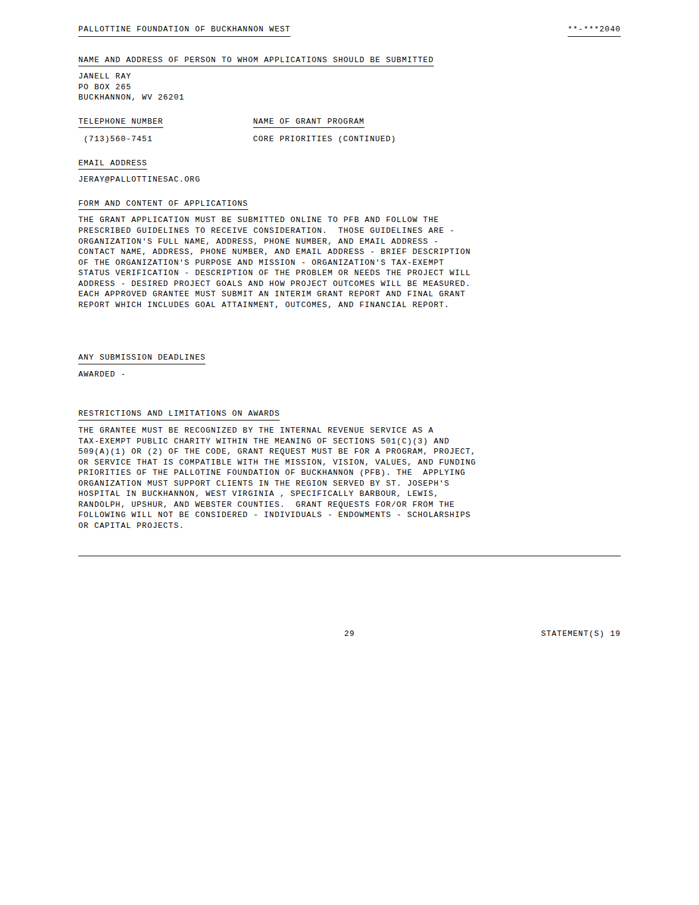PALLOTTINE FOUNDATION OF BUCKHANNON WEST
**-***2040
NAME AND ADDRESS OF PERSON TO WHOM APPLICATIONS SHOULD BE SUBMITTED
JANELL RAY
PO BOX 265
BUCKHANNON, WV 26201
TELEPHONE NUMBER
NAME OF GRANT PROGRAM
(713)560-7451
CORE PRIORITIES (CONTINUED)
EMAIL ADDRESS
JERAY@PALLOTTINESAC.ORG
FORM AND CONTENT OF APPLICATIONS
THE GRANT APPLICATION MUST BE SUBMITTED ONLINE TO PFB AND FOLLOW THE PRESCRIBED GUIDELINES TO RECEIVE CONSIDERATION. THOSE GUIDELINES ARE - ORGANIZATION'S FULL NAME, ADDRESS, PHONE NUMBER, AND EMAIL ADDRESS - CONTACT NAME, ADDRESS, PHONE NUMBER, AND EMAIL ADDRESS - BRIEF DESCRIPTION OF THE ORGANIZATION'S PURPOSE AND MISSION - ORGANIZATION'S TAX-EXEMPT STATUS VERIFICATION - DESCRIPTION OF THE PROBLEM OR NEEDS THE PROJECT WILL ADDRESS - DESIRED PROJECT GOALS AND HOW PROJECT OUTCOMES WILL BE MEASURED. EACH APPROVED GRANTEE MUST SUBMIT AN INTERIM GRANT REPORT AND FINAL GRANT REPORT WHICH INCLUDES GOAL ATTAINMENT, OUTCOMES, AND FINANCIAL REPORT.
ANY SUBMISSION DEADLINES
AWARDED -
RESTRICTIONS AND LIMITATIONS ON AWARDS
THE GRANTEE MUST BE RECOGNIZED BY THE INTERNAL REVENUE SERVICE AS A TAX-EXEMPT PUBLIC CHARITY WITHIN THE MEANING OF SECTIONS 501(C)(3) AND 509(A)(1) OR (2) OF THE CODE, GRANT REQUEST MUST BE FOR A PROGRAM, PROJECT, OR SERVICE THAT IS COMPATIBLE WITH THE MISSION, VISION, VALUES, AND FUNDING PRIORITIES OF THE PALLOTINE FOUNDATION OF BUCKHANNON (PFB). THE APPLYING ORGANIZATION MUST SUPPORT CLIENTS IN THE REGION SERVED BY ST. JOSEPH'S HOSPITAL IN BUCKHANNON, WEST VIRGINIA , SPECIFICALLY BARBOUR, LEWIS, RANDOLPH, UPSHUR, AND WEBSTER COUNTIES. GRANT REQUESTS FOR/OR FROM THE FOLLOWING WILL NOT BE CONSIDERED - INDIVIDUALS - ENDOWMENTS - SCHOLARSHIPS OR CAPITAL PROJECTS.
29
STATEMENT(S) 19